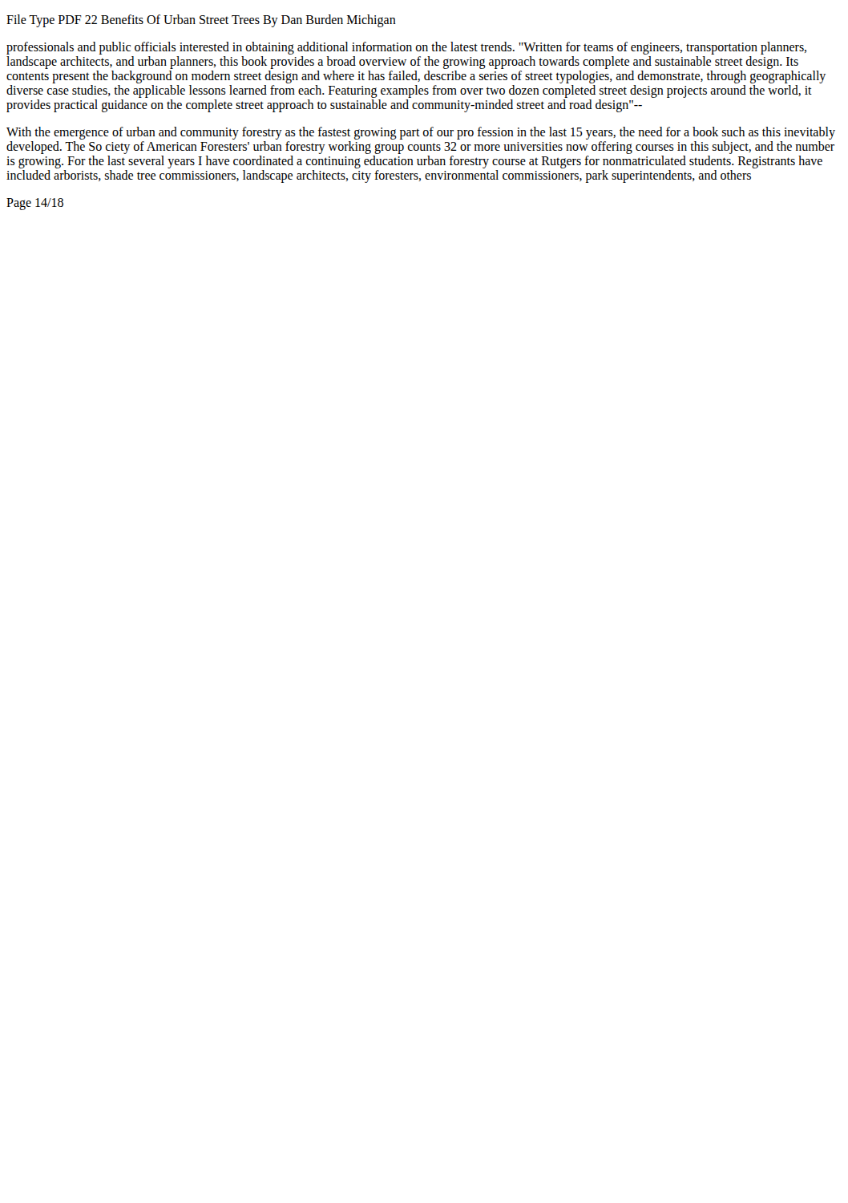File Type PDF 22 Benefits Of Urban Street Trees By Dan Burden Michigan
professionals and public officials interested in obtaining additional information on the latest trends. "Written for teams of engineers, transportation planners, landscape architects, and urban planners, this book provides a broad overview of the growing approach towards complete and sustainable street design. Its contents present the background on modern street design and where it has failed, describe a series of street typologies, and demonstrate, through geographically diverse case studies, the applicable lessons learned from each. Featuring examples from over two dozen completed street design projects around the world, it provides practical guidance on the complete street approach to sustainable and community-minded street and road design"--
With the emergence of urban and community forestry as the fastest growing part of our pro fession in the last 15 years, the need for a book such as this inevitably developed. The So ciety of American Foresters' urban forestry working group counts 32 or more universities now offering courses in this subject, and the number is growing. For the last several years I have coordinated a continuing education urban forestry course at Rutgers for nonmatriculated students. Registrants have included arborists, shade tree commissioners, landscape architects, city foresters, environmental commissioners, park superintendents, and others
Page 14/18